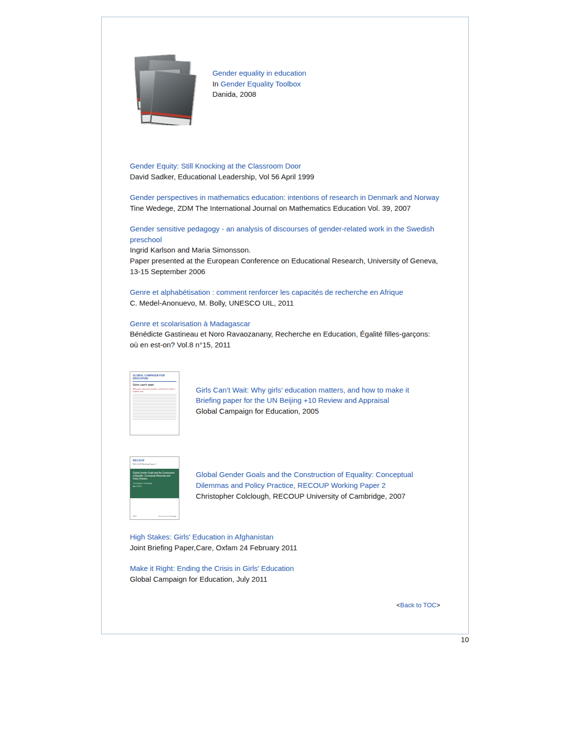Gender equality in education
In Gender Equality Toolbox
Danida, 2008
Gender Equity: Still Knocking at the Classroom Door
David Sadker, Educational Leadership, Vol 56 April 1999
Gender perspectives in mathematics education: intentions of research in Denmark and Norway
Tine Wedege, ZDM The International Journal on Mathematics Education Vol. 39, 2007
Gender sensitive pedagogy - an analysis of discourses of gender-related work in the Swedish preschool
Ingrid Karlson and Maria Simonsson.
Paper presented at the European Conference on Educational Research, University of Geneva, 13-15 September 2006
Genre et alphabétisation : comment renforcer les capacités de recherche en Afrique
C. Medel-Anonuevo, M. Bolly, UNESCO UIL, 2011
Genre et scolarisation à Madagascar
Bénédicte Gastineau et Noro Ravaozanany, Recherche en Education, Égalité filles-garçons: où en est-on? Vol.8 n°15, 2011
GLOBAL CAMPAIGN FOR
EDUCATION
Girls can't wait
Why girls' education matters, and how to make it happen now
Girls Can’t Wait: Why girls’ education matters, and how to make it
Briefing paper for the UN Beijing +10 Review and Appraisal
Global Campaign for Education, 2005
RECOUP
RECOUP Working Paper 2
Global Gender Goals and the Construction of Equality: Conceptual Dilemmas and Policy Practice
Christopher Colclough
April 2007
DFID University of Cambridge
Global Gender Goals and the Construction of Equality: Conceptual Dilemmas and Policy Practice, RECOUP Working Paper 2
Christopher Colclough, RECOUP University of Cambridge, 2007
High Stakes: Girls' Education in Afghanistan
Joint Briefing Paper,Care, Oxfam 24 February 2011
Make it Right: Ending the Crisis in Girls' Education
Global Campaign for Education, July 2011
<Back to TOC>
10